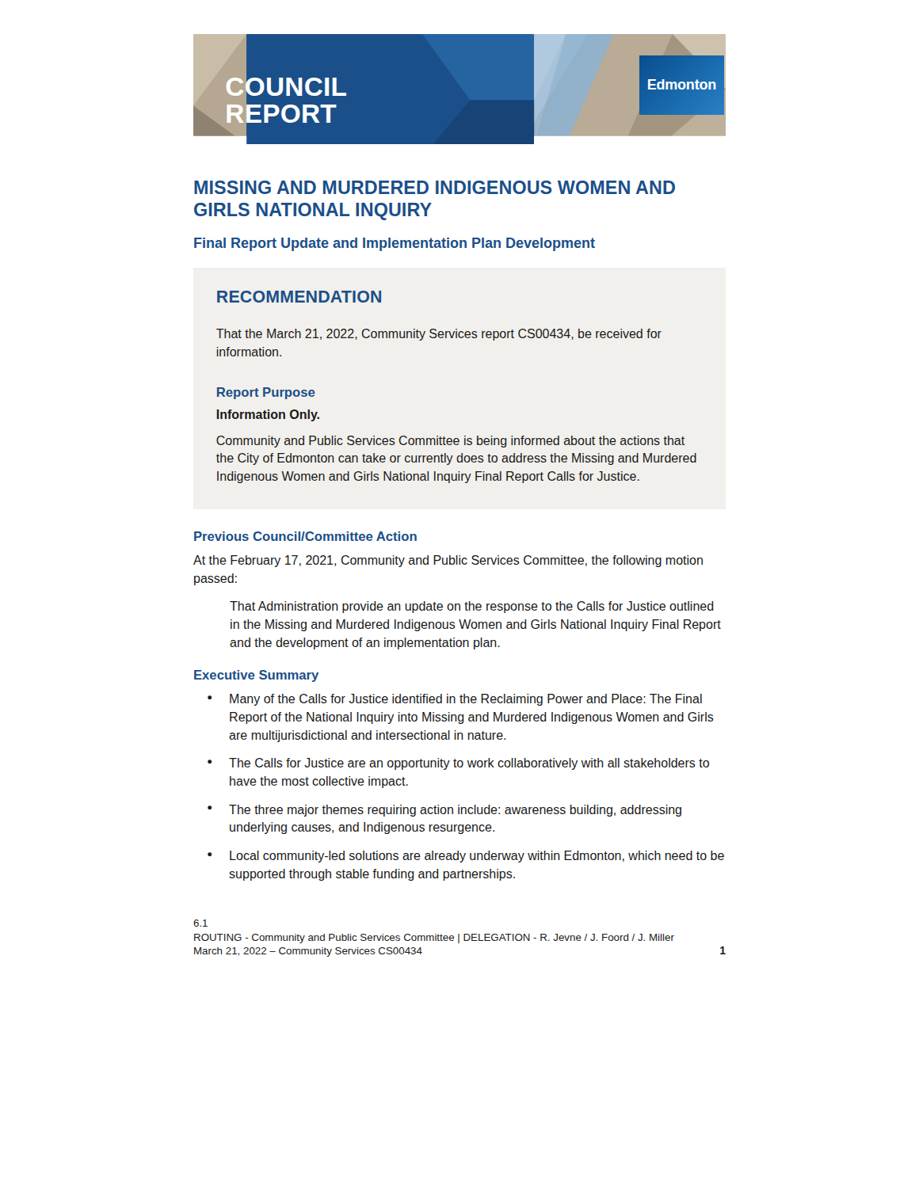COUNCIL
REPORT
Edmonton
MISSING AND MURDERED INDIGENOUS WOMEN AND GIRLS NATIONAL INQUIRY
Final Report Update and Implementation Plan Development
RECOMMENDATION
That the March 21, 2022, Community Services report CS00434, be received for information.
Report Purpose
Information Only.
Community and Public Services Committee is being informed about the actions that the City of Edmonton can take or currently does to address the Missing and Murdered Indigenous Women and Girls National Inquiry Final Report Calls for Justice.
Previous Council/Committee Action
At the February 17, 2021, Community and Public Services Committee, the following motion passed:
That Administration provide an update on the response to the Calls for Justice outlined in the Missing and Murdered Indigenous Women and Girls National Inquiry Final Report and the development of an implementation plan.
Executive Summary
Many of the Calls for Justice identified in the Reclaiming Power and Place: The Final Report of the National Inquiry into Missing and Murdered Indigenous Women and Girls are multijurisdictional and intersectional in nature.
The Calls for Justice are an opportunity to work collaboratively with all stakeholders to have the most collective impact.
The three major themes requiring action include: awareness building, addressing underlying causes, and Indigenous resurgence.
Local community-led solutions are already underway within Edmonton, which need to be supported through stable funding and partnerships.
6.1
ROUTING - Community and Public Services Committee | DELEGATION - R. Jevne / J. Foord / J. Miller
March 21, 2022 – Community Services CS00434 1